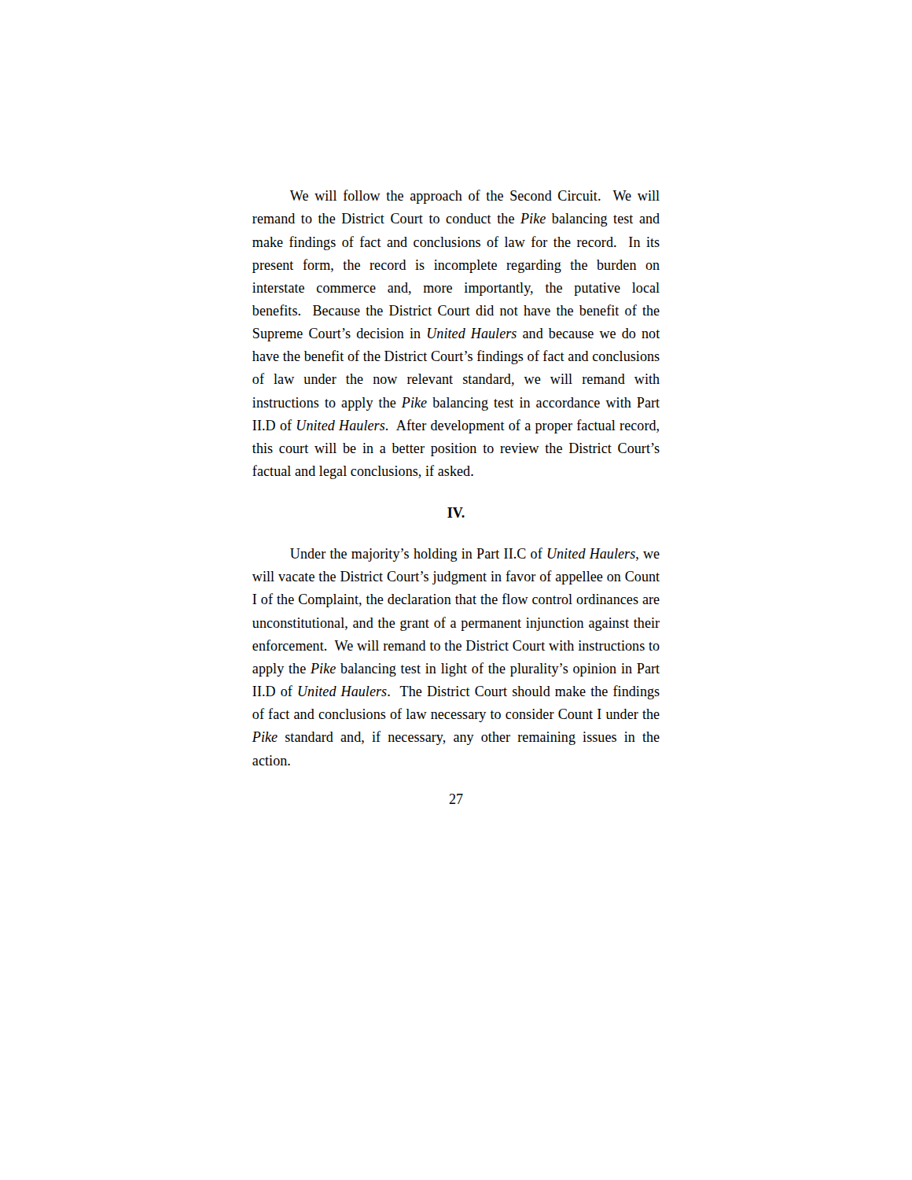We will follow the approach of the Second Circuit. We will remand to the District Court to conduct the Pike balancing test and make findings of fact and conclusions of law for the record. In its present form, the record is incomplete regarding the burden on interstate commerce and, more importantly, the putative local benefits. Because the District Court did not have the benefit of the Supreme Court’s decision in United Haulers and because we do not have the benefit of the District Court’s findings of fact and conclusions of law under the now relevant standard, we will remand with instructions to apply the Pike balancing test in accordance with Part II.D of United Haulers. After development of a proper factual record, this court will be in a better position to review the District Court’s factual and legal conclusions, if asked.
IV.
Under the majority’s holding in Part II.C of United Haulers, we will vacate the District Court’s judgment in favor of appellee on Count I of the Complaint, the declaration that the flow control ordinances are unconstitutional, and the grant of a permanent injunction against their enforcement. We will remand to the District Court with instructions to apply the Pike balancing test in light of the plurality’s opinion in Part II.D of United Haulers. The District Court should make the findings of fact and conclusions of law necessary to consider Count I under the Pike standard and, if necessary, any other remaining issues in the action.
27